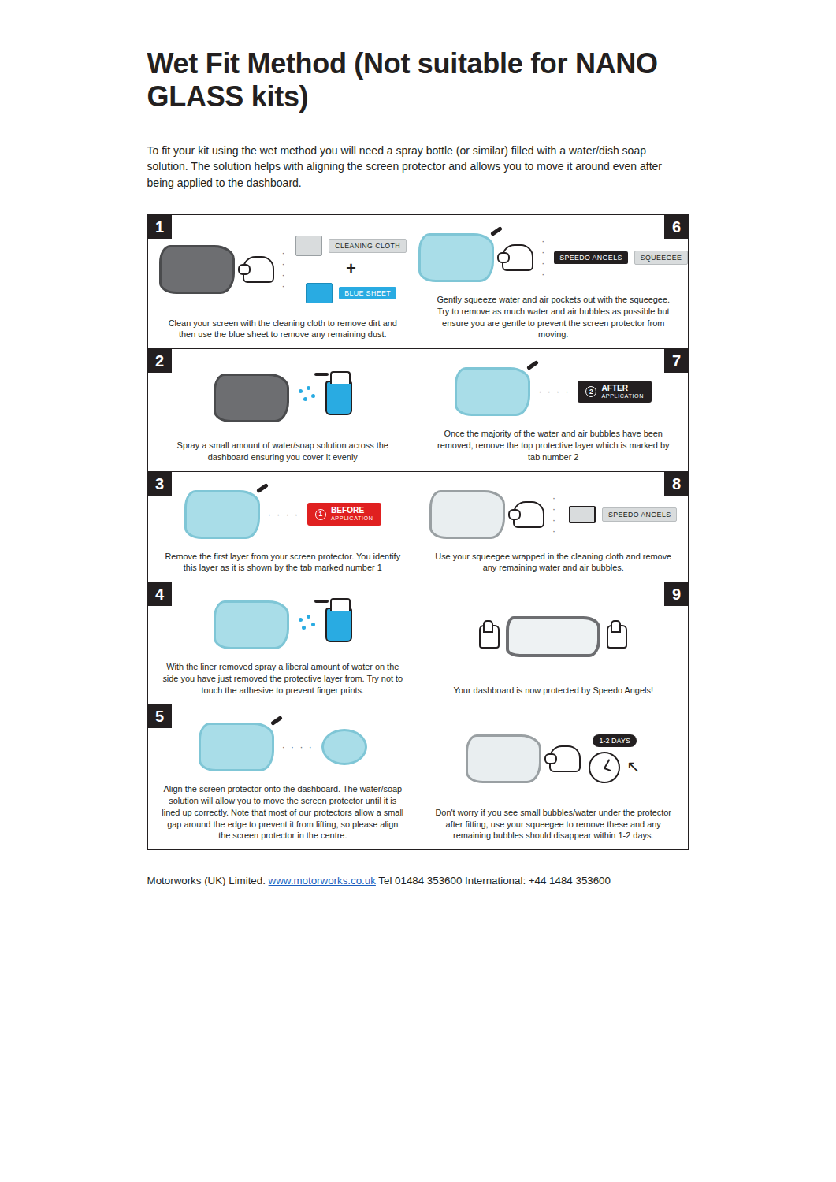Wet Fit Method (Not suitable for NANO GLASS kits)
To fit your kit using the wet method you will need a spray bottle (or similar) filled with a water/dish soap solution. The solution helps with aligning the screen protector and allows you to move it around even after being applied to the dashboard.
| 1 · · · · CLEANING CLOTH + BLUE SHEET Clean your screen with the cleaning cloth to remove dirt and then use the blue sheet to remove any remaining dust. | 6 · · · · SPEEDO ANGELS SQUEEGEE Gently squeeze water and air pockets out with the squeegee. Try to remove as much water and air bubbles as possible but ensure you are gentle to prevent the screen protector from moving. |
| 2 Spray a small amount of water/soap solution across the dashboard ensuring you cover it evenly | 7 · · · · 2 AFTER APPLICATION Once the majority of the water and air bubbles have been removed, remove the top protective layer which is marked by tab number 2 |
| 3 · · · · 1 BEFORE APPLICATION Remove the first layer from your screen protector. You identify this layer as it is shown by the tab marked number 1 | 8 · · · · SPEEDO ANGELS Use your squeegee wrapped in the cleaning cloth and remove any remaining water and air bubbles. |
| 4 With the liner removed spray a liberal amount of water on the side you have just removed the protective layer from. Try not to touch the adhesive to prevent finger prints. | 9 Your dashboard is now protected by Speedo Angels! |
| 5 · · · · Align the screen protector onto the dashboard. The water/soap solution will allow you to move the screen protector until it is lined up correctly. Note that most of our protectors allow a small gap around the edge to prevent it from lifting, so please align the screen protector in the centre. | 1-2 DAYS ↖ Don't worry if you see small bubbles/water under the protector after fitting, use your squeegee to remove these and any remaining bubbles should disappear within 1-2 days. |
Motorworks (UK) Limited. www.motorworks.co.uk Tel 01484 353600 International: +44 1484 353600